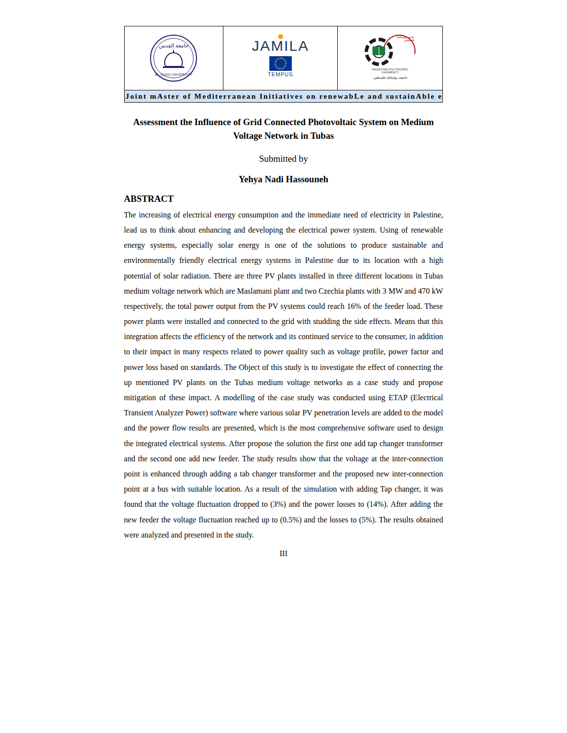| جامعة القدس AL-QUDS UNIVERSITY | JAM ILA TEMPUS | جامعة بوليتكنك فلسطين PALESTINE POLYTECHNIC UNIVERSITY جامعة بوليتكنك فلسطين |
Joint mAster of Mediterranean Initiatives on renewabLe and sustainAble energy
Assessment the Influence of Grid Connected Photovoltaic System on Medium Voltage Network in Tubas
Submitted by
Yehya Nadi Hassouneh
ABSTRACT
The increasing of electrical energy consumption and the immediate need of electricity in Palestine, lead us to think about enhancing and developing the electrical power system. Using of renewable energy systems, especially solar energy is one of the solutions to produce sustainable and environmentally friendly electrical energy systems in Palestine due to its location with a high potential of solar radiation. There are three PV plants installed in three different locations in Tubas medium voltage network which are Maslamani plant and two Czechia plants with 3 MW and 470 kW respectively, the total power output from the PV systems could reach 16% of the feeder load. These power plants were installed and connected to the grid with studding the side effects. Means that this integration affects the efficiency of the network and its continued service to the consumer, in addition to their impact in many respects related to power quality such as voltage profile, power factor and power loss based on standards. The Object of this study is to investigate the effect of connecting the up mentioned PV plants on the Tubas medium voltage networks as a case study and propose mitigation of these impact. A modelling of the case study was conducted using ETAP (Electrical Transient Analyzer Power) software where various solar PV penetration levels are added to the model and the power flow results are presented, which is the most comprehensive software used to design the integrated electrical systems. After propose the solution the first one add tap changer transformer and the second one add new feeder. The study results show that the voltage at the inter-connection point is enhanced through adding a tab changer transformer and the proposed new inter-connection point at a bus with suitable location. As a result of the simulation with adding Tap changer, it was found that the voltage fluctuation dropped to (3%) and the power losses to (14%). After adding the new feeder the voltage fluctuation reached up to (0.5%) and the losses to (5%). The results obtained were analyzed and presented in the study.
III